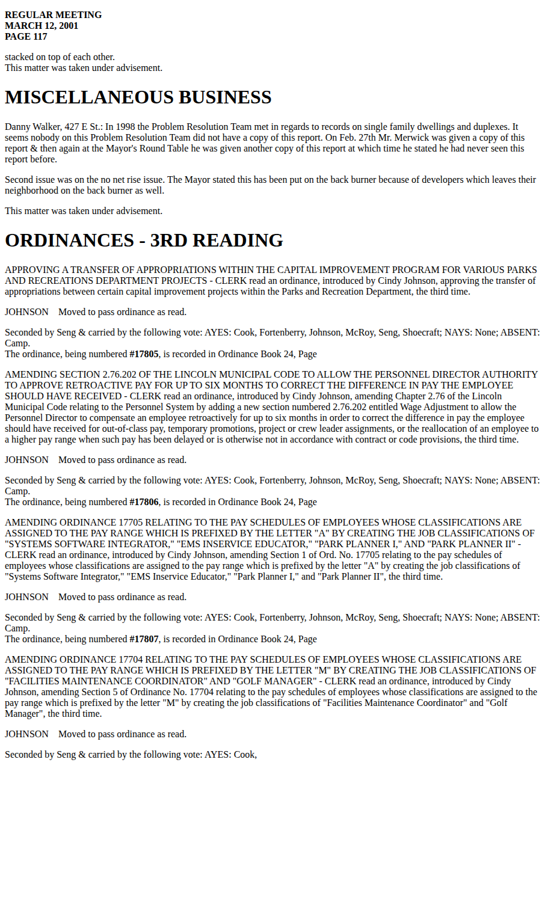REGULAR MEETING
MARCH 12, 2001
PAGE 117
stacked on top of each other.
This matter was taken under advisement.
MISCELLANEOUS BUSINESS
Danny Walker, 427 E St.: In 1998 the Problem Resolution Team met in regards to records on single family dwellings and duplexes. It seems nobody on this Problem Resolution Team did not have a copy of this report. On Feb. 27th Mr. Merwick was given a copy of this report & then again at the Mayor's Round Table he was given another copy of this report at which time he stated he had never seen this report before.
Second issue was on the no net rise issue. The Mayor stated this has been put on the back burner because of developers which leaves their neighborhood on the back burner as well.
This matter was taken under advisement.
ORDINANCES - 3RD READING
APPROVING A TRANSFER OF APPROPRIATIONS WITHIN THE CAPITAL IMPROVEMENT PROGRAM FOR VARIOUS PARKS AND RECREATIONS DEPARTMENT PROJECTS - CLERK read an ordinance, introduced by Cindy Johnson, approving the transfer of appropriations between certain capital improvement projects within the Parks and Recreation Department, the third time.
JOHNSON Moved to pass ordinance as read.
Seconded by Seng & carried by the following vote: AYES: Cook, Fortenberry, Johnson, McRoy, Seng, Shoecraft; NAYS: None; ABSENT: Camp.
The ordinance, being numbered #17805, is recorded in Ordinance Book 24, Page
AMENDING SECTION 2.76.202 OF THE LINCOLN MUNICIPAL CODE TO ALLOW THE PERSONNEL DIRECTOR AUTHORITY TO APPROVE RETROACTIVE PAY FOR UP TO SIX MONTHS TO CORRECT THE DIFFERENCE IN PAY THE EMPLOYEE SHOULD HAVE RECEIVED - CLERK read an ordinance, introduced by Cindy Johnson, amending Chapter 2.76 of the Lincoln Municipal Code relating to the Personnel System by adding a new section numbered 2.76.202 entitled Wage Adjustment to allow the Personnel Director to compensate an employee retroactively for up to six months in order to correct the difference in pay the employee should have received for out-of-class pay, temporary promotions, project or crew leader assignments, or the reallocation of an employee to a higher pay range when such pay has been delayed or is otherwise not in accordance with contract or code provisions, the third time.
JOHNSON Moved to pass ordinance as read.
Seconded by Seng & carried by the following vote: AYES: Cook, Fortenberry, Johnson, McRoy, Seng, Shoecraft; NAYS: None; ABSENT: Camp.
The ordinance, being numbered #17806, is recorded in Ordinance Book 24, Page
AMENDING ORDINANCE 17705 RELATING TO THE PAY SCHEDULES OF EMPLOYEES WHOSE CLASSIFICATIONS ARE ASSIGNED TO THE PAY RANGE WHICH IS PREFIXED BY THE LETTER "A" BY CREATING THE JOB CLASSIFICATIONS OF "SYSTEMS SOFTWARE INTEGRATOR," "EMS INSERVICE EDUCATOR," "PARK PLANNER I," AND "PARK PLANNER II" - CLERK read an ordinance, introduced by Cindy Johnson, amending Section 1 of Ord. No. 17705 relating to the pay schedules of employees whose classifications are assigned to the pay range which is prefixed by the letter "A" by creating the job classifications of "Systems Software Integrator," "EMS Inservice Educator," "Park Planner I," and "Park Planner II", the third time.
JOHNSON Moved to pass ordinance as read.
Seconded by Seng & carried by the following vote: AYES: Cook, Fortenberry, Johnson, McRoy, Seng, Shoecraft; NAYS: None; ABSENT: Camp.
The ordinance, being numbered #17807, is recorded in Ordinance Book 24, Page
AMENDING ORDINANCE 17704 RELATING TO THE PAY SCHEDULES OF EMPLOYEES WHOSE CLASSIFICATIONS ARE ASSIGNED TO THE PAY RANGE WHICH IS PREFIXED BY THE LETTER "M" BY CREATING THE JOB CLASSIFICATIONS OF "FACILITIES MAINTENANCE COORDINATOR" AND "GOLF MANAGER" - CLERK read an ordinance, introduced by Cindy Johnson, amending Section 5 of Ordinance No. 17704 relating to the pay schedules of employees whose classifications are assigned to the pay range which is prefixed by the letter "M" by creating the job classifications of "Facilities Maintenance Coordinator" and "Golf Manager", the third time.
JOHNSON Moved to pass ordinance as read.
Seconded by Seng & carried by the following vote: AYES: Cook,